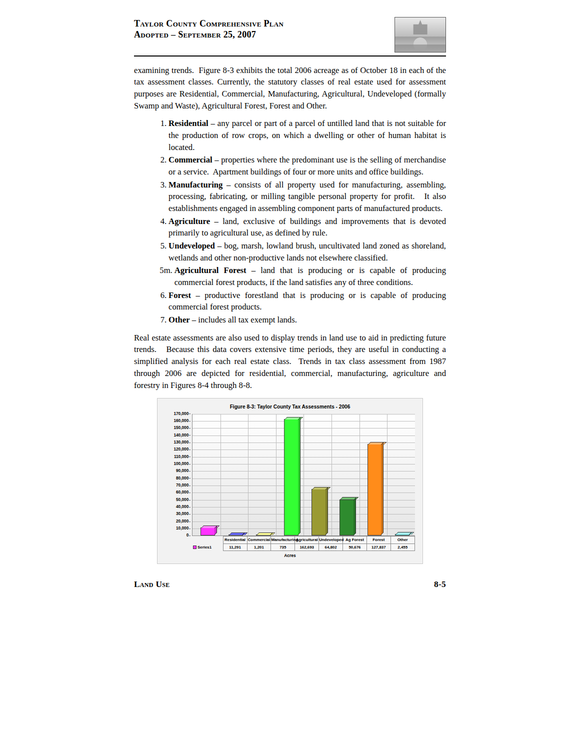Taylor County Comprehensive Plan
Adopted – September 25, 2007
examining trends. Figure 8-3 exhibits the total 2006 acreage as of October 18 in each of the tax assessment classes. Currently, the statutory classes of real estate used for assessment purposes are Residential, Commercial, Manufacturing, Agricultural, Undeveloped (formally Swamp and Waste), Agricultural Forest, Forest and Other.
1. Residential – any parcel or part of a parcel of untilled land that is not suitable for the production of row crops, on which a dwelling or other of human habitat is located.
2. Commercial – properties where the predominant use is the selling of merchandise or a service. Apartment buildings of four or more units and office buildings.
3. Manufacturing – consists of all property used for manufacturing, assembling, processing, fabricating, or milling tangible personal property for profit. It also establishments engaged in assembling component parts of manufactured products.
4. Agriculture – land, exclusive of buildings and improvements that is devoted primarily to agricultural use, as defined by rule.
5. Undeveloped – bog, marsh, lowland brush, uncultivated land zoned as shoreland, wetlands and other non-productive lands not elsewhere classified.
5m. Agricultural Forest – land that is producing or is capable of producing commercial forest products, if the land satisfies any of three conditions.
6. Forest – productive forestland that is producing or is capable of producing commercial forest products.
7. Other – includes all tax exempt lands.
Real estate assessments are also used to display trends in land use to aid in predicting future trends. Because this data covers extensive time periods, they are useful in conducting a simplified analysis for each real estate class. Trends in tax class assessment from 1987 through 2006 are depicted for residential, commercial, manufacturing, agriculture and forestry in Figures 8-4 through 8-8.
Figure 8-3: Taylor County Tax Assessments - 2006
0 10,000 20,000 30,000 40,000 50,000 60,000 70,000 80,000 90,000 100,000 110,000 120,000 130,000 140,000 150,000 160,000 170,000
| | Residential | Commercial | Manufacturing | Agricultural | Undeveloped | Ag Forest | Forest | Other |
| Series1 | 11,291 | 1,201 | 735 | 162,693 | 64,802 | 50,676 | 127,837 | 2,455 |
Acres
Land Use
8-5